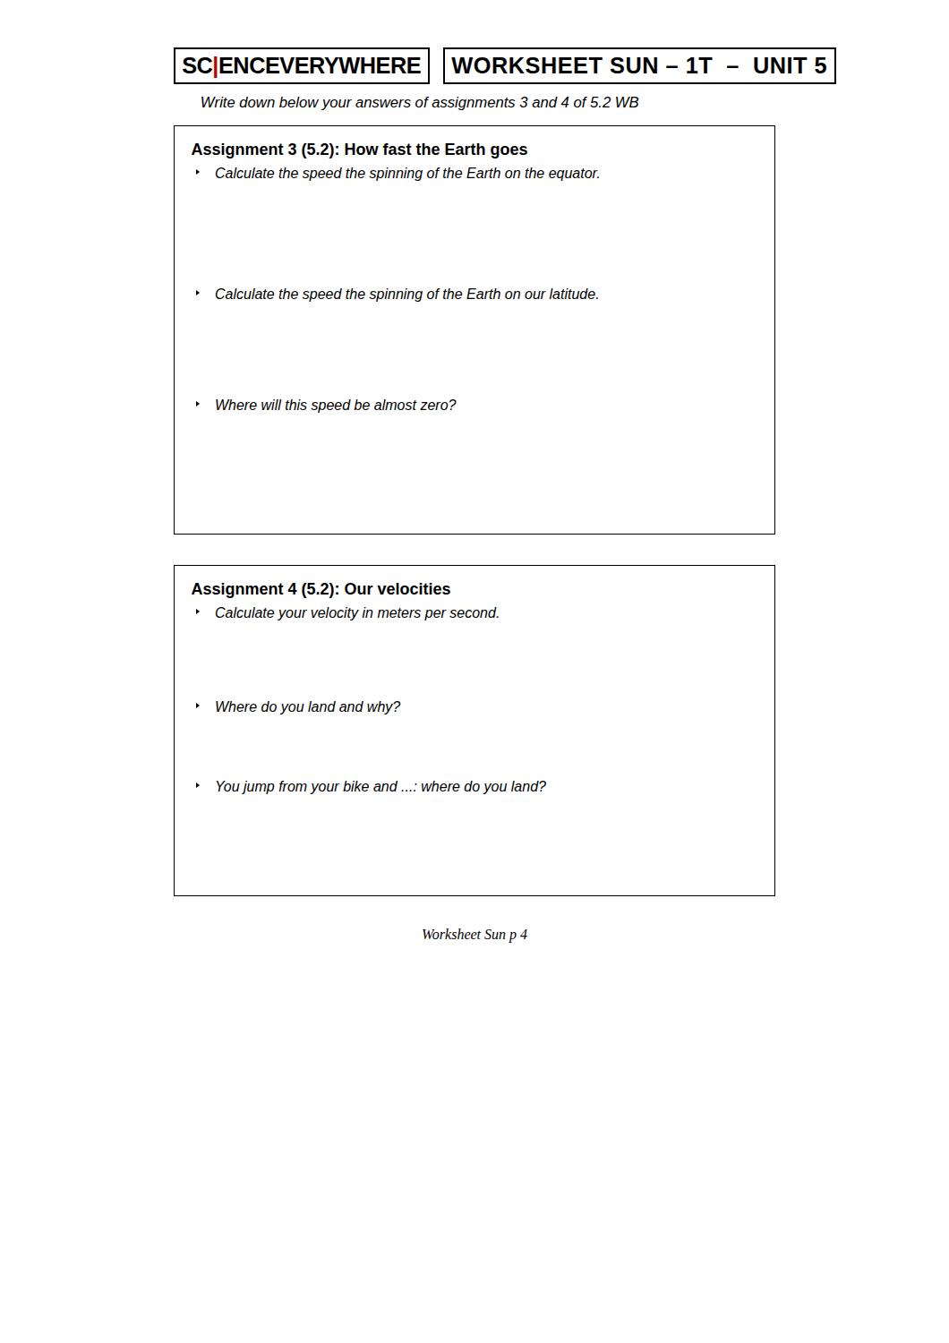SC|ENCEVERYWHERE
WORKSHEET SUN – 1T – UNIT 5
Write down below your answers of assignments 3 and 4 of 5.2 WB
Assignment 3 (5.2): How fast the Earth goes
Calculate the speed the spinning of the Earth on the equator.
Calculate the speed the spinning of the Earth on our latitude.
Where will this speed be almost zero?
Assignment 4 (5.2): Our velocities
Calculate your velocity in meters per second.
Where do you land and why?
You jump from your bike and ...: where do you land?
Worksheet Sun p 4